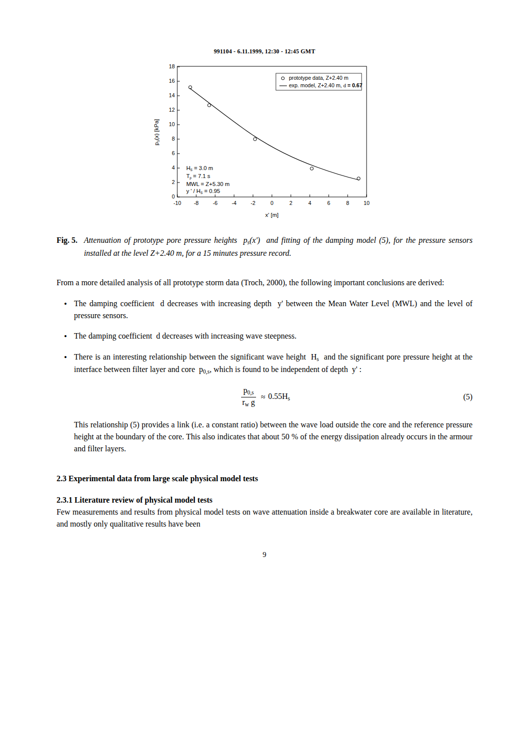991104 - 6.11.1999, 12:30 - 12:45 GMT
0 2 4 6 8 10 12 14 16 18 -10 -8 -6 -4 -2 0 2 4 6 8 10 pS(x) [kPa] x' [m] prototype data, Z+2.40 m exp. model, Z+2.40 m, d = 0.67 HS = 3.0 m Tp = 7.1 s MWL = Z+5.30 m y ' / HS = 0.95
Fig. 5.
Attenuation of prototype pore pressure heights ps(x') and fitting of the damping model (5), for the pressure sensors installed at the level Z+2.40 m, for a 15 minutes pressure record.
From a more detailed analysis of all prototype storm data (Troch, 2000), the following important conclusions are derived:
The damping coefficient d decreases with increasing depth y' between the Mean Water Level (MWL) and the level of pressure sensors.
The damping coefficient d decreases with increasing wave steepness.
There is an interesting relationship between the significant wave height Hs and the significant pore pressure height at the interface between filter layer and core p0,s, which is found to be independent of depth y' :
p0,s rw g ≈ 0.55Hs (5)
This relationship (5) provides a link (i.e. a constant ratio) between the wave load outside the core and the reference pressure height at the boundary of the core. This also indicates that about 50 % of the energy dissipation already occurs in the armour and filter layers.
2.3 Experimental data from large scale physical model tests
2.3.1 Literature review of physical model tests
Few measurements and results from physical model tests on wave attenuation inside a breakwater core are available in literature, and mostly only qualitative results have been
9